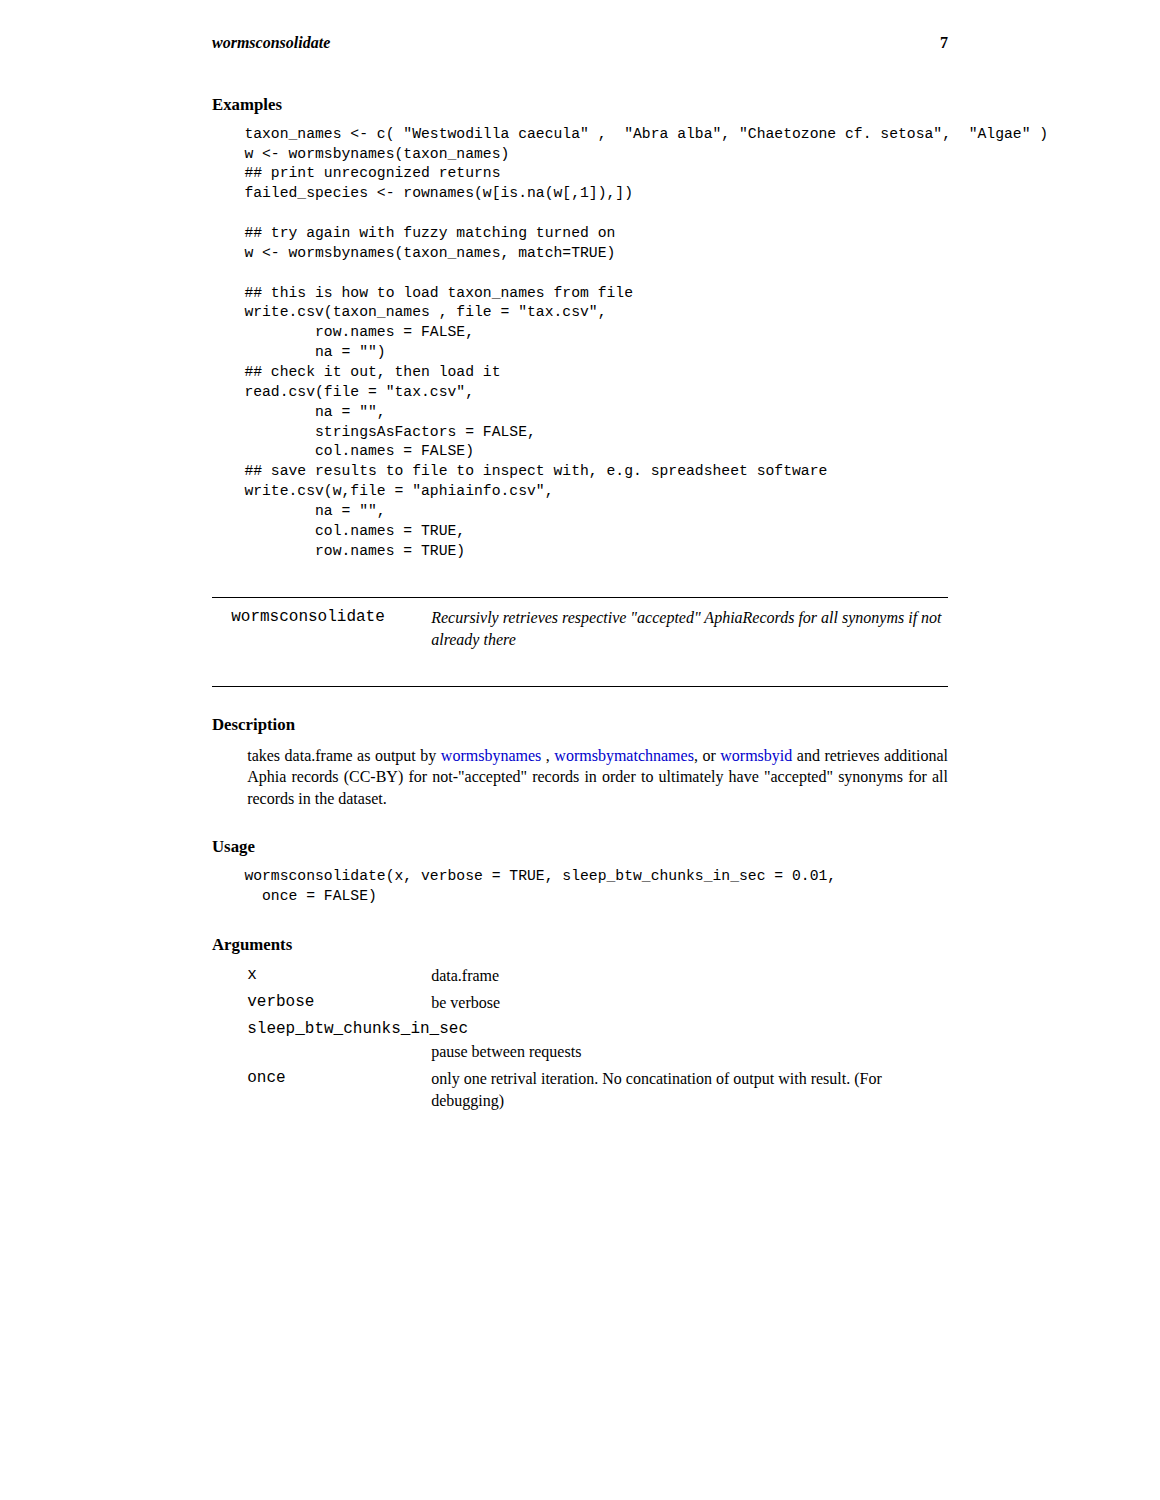wormsconsolidate 7
Examples
taxon_names <- c( "Westwodilla caecula" ,  "Abra alba", "Chaetozone cf. setosa",  "Algae" )
w <- wormsbynames(taxon_names)
## print unrecognized returns
failed_species <- rownames(w[is.na(w[,1]),])

## try again with fuzzy matching turned on
w <- wormsbynames(taxon_names, match=TRUE)

## this is how to load taxon_names from file
write.csv(taxon_names , file = "tax.csv",
        row.names = FALSE,
        na = "")
## check it out, then load it
read.csv(file = "tax.csv",
        na = "",
        stringsAsFactors = FALSE,
        col.names = FALSE)
## save results to file to inspect with, e.g. spreadsheet software
write.csv(w,file = "aphiainfo.csv",
        na = "",
        col.names = TRUE,
        row.names = TRUE)
wormsconsolidate
Recursivly retrieves respective "accepted" AphiaRecords for all synonyms if not already there
Description
takes data.frame as output by wormsbynames , wormsbymatchnames, or wormsbyid and retrieves additional Aphia records (CC-BY) for not-"accepted" records in order to ultimately have "accepted" synonyms for all records in the dataset.
Usage
wormsconsolidate(x, verbose = TRUE, sleep_btw_chunks_in_sec = 0.01,
  once = FALSE)
Arguments
x
data.frame
verbose
be verbose
sleep_btw_chunks_in_sec
pause between requests
once
only one retrival iteration. No concatination of output with result. (For debugging)